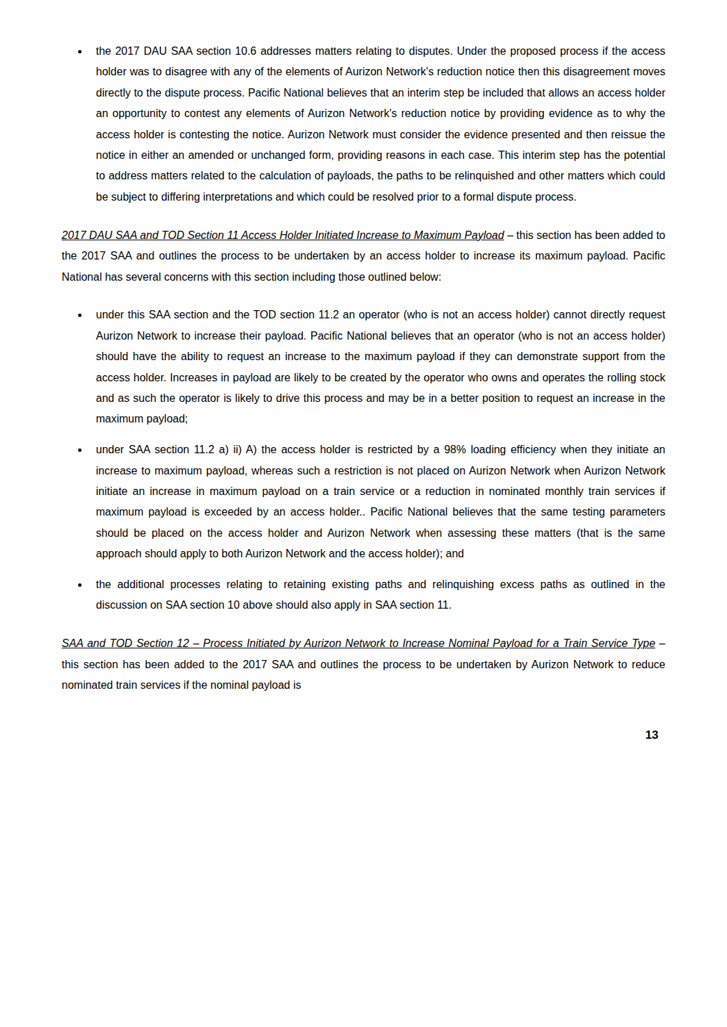the 2017 DAU SAA section 10.6 addresses matters relating to disputes. Under the proposed process if the access holder was to disagree with any of the elements of Aurizon Network's reduction notice then this disagreement moves directly to the dispute process. Pacific National believes that an interim step be included that allows an access holder an opportunity to contest any elements of Aurizon Network's reduction notice by providing evidence as to why the access holder is contesting the notice. Aurizon Network must consider the evidence presented and then reissue the notice in either an amended or unchanged form, providing reasons in each case. This interim step has the potential to address matters related to the calculation of payloads, the paths to be relinquished and other matters which could be subject to differing interpretations and which could be resolved prior to a formal dispute process.
2017 DAU SAA and TOD Section 11 Access Holder Initiated Increase to Maximum Payload – this section has been added to the 2017 SAA and outlines the process to be undertaken by an access holder to increase its maximum payload. Pacific National has several concerns with this section including those outlined below:
under this SAA section and the TOD section 11.2 an operator (who is not an access holder) cannot directly request Aurizon Network to increase their payload. Pacific National believes that an operator (who is not an access holder) should have the ability to request an increase to the maximum payload if they can demonstrate support from the access holder. Increases in payload are likely to be created by the operator who owns and operates the rolling stock and as such the operator is likely to drive this process and may be in a better position to request an increase in the maximum payload;
under SAA section 11.2 a) ii) A) the access holder is restricted by a 98% loading efficiency when they initiate an increase to maximum payload, whereas such a restriction is not placed on Aurizon Network when Aurizon Network initiate an increase in maximum payload on a train service or a reduction in nominated monthly train services if maximum payload is exceeded by an access holder.. Pacific National believes that the same testing parameters should be placed on the access holder and Aurizon Network when assessing these matters (that is the same approach should apply to both Aurizon Network and the access holder); and
the additional processes relating to retaining existing paths and relinquishing excess paths as outlined in the discussion on SAA section 10 above should also apply in SAA section 11.
SAA and TOD Section 12 – Process Initiated by Aurizon Network to Increase Nominal Payload for a Train Service Type – this section has been added to the 2017 SAA and outlines the process to be undertaken by Aurizon Network to reduce nominated train services if the nominal payload is
13